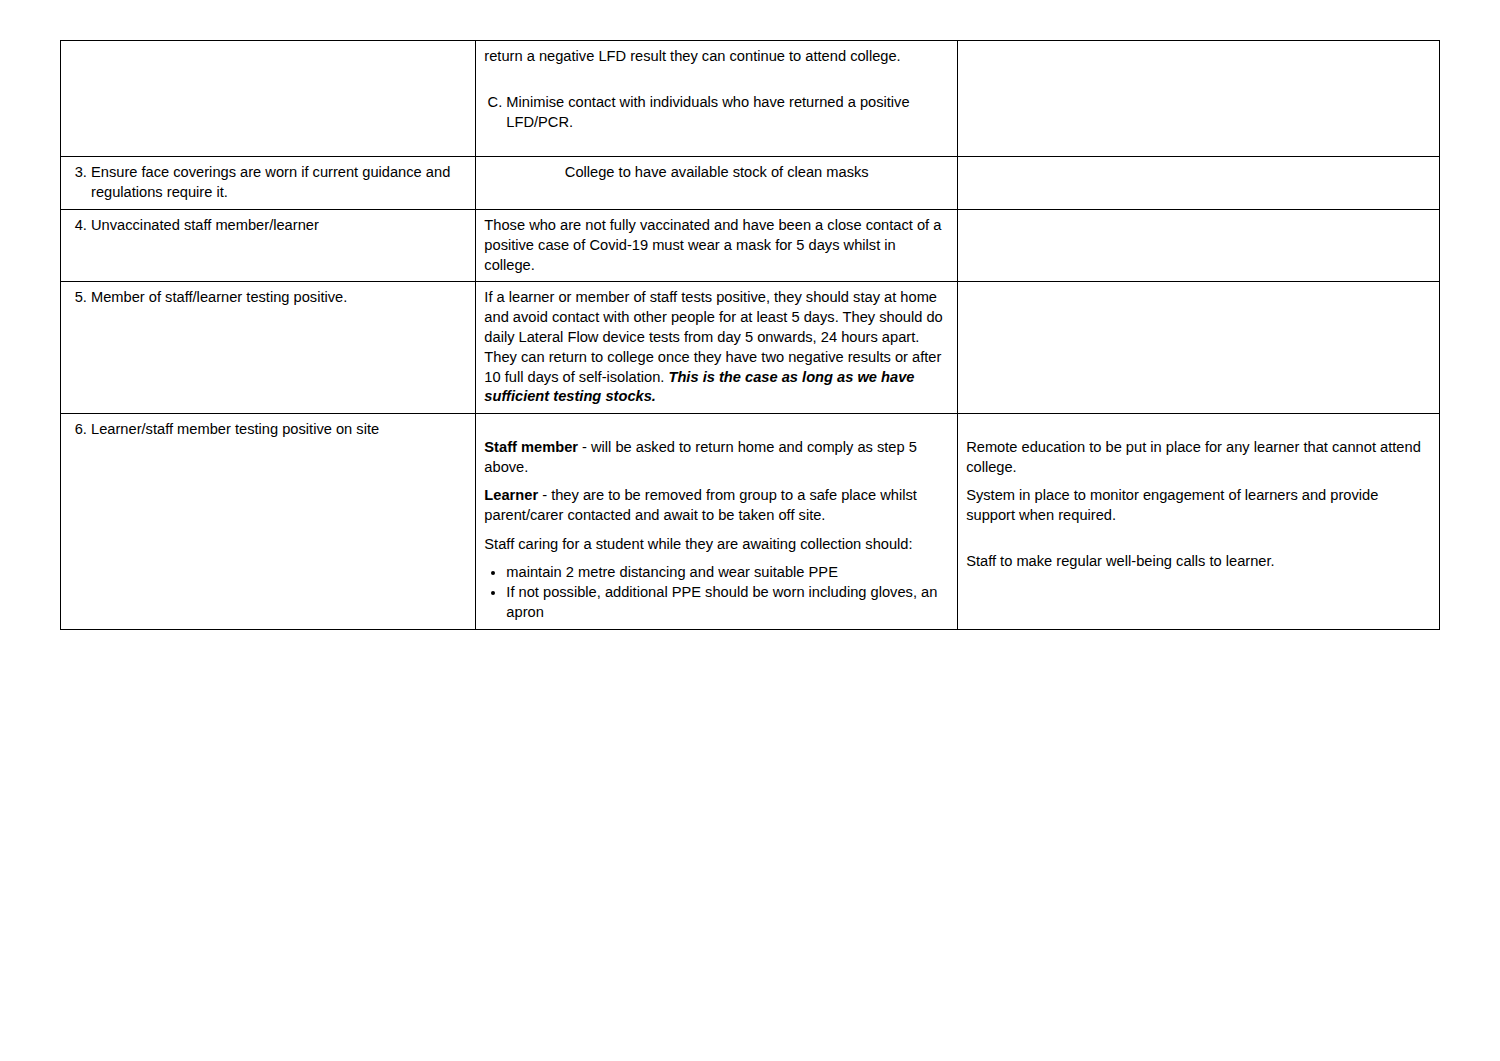| | return a negative LFD result they can continue to attend college. Minimise contact with individuals who have returned a positive LFD/PCR. | |
| Ensure face coverings are worn if current guidance and regulations require it. | College to have available stock of clean masks | |
| Unvaccinated staff member/learner | Those who are not fully vaccinated and have been a close contact of a positive case of Covid-19 must wear a mask for 5 days whilst in college. | |
| Member of staff/learner testing positive. | If a learner or member of staff tests positive, they should stay at home and avoid contact with other people for at least 5 days. They should do daily Lateral Flow device tests from day 5 onwards, 24 hours apart. They can return to college once they have two negative results or after 10 full days of self-isolation. This is the case as long as we have sufficient testing stocks. | |
| Learner/staff member testing positive on site | Staff member - will be asked to return home and comply as step 5 above. Learner - they are to be removed from group to a safe place whilst parent/carer contacted and await to be taken off site. Staff caring for a student while they are awaiting collection should: maintain 2 metre distancing and wear suitable PPE If not possible, additional PPE should be worn including gloves, an apron | Remote education to be put in place for any learner that cannot attend college. System in place to monitor engagement of learners and provide support when required. Staff to make regular well-being calls to learner. |